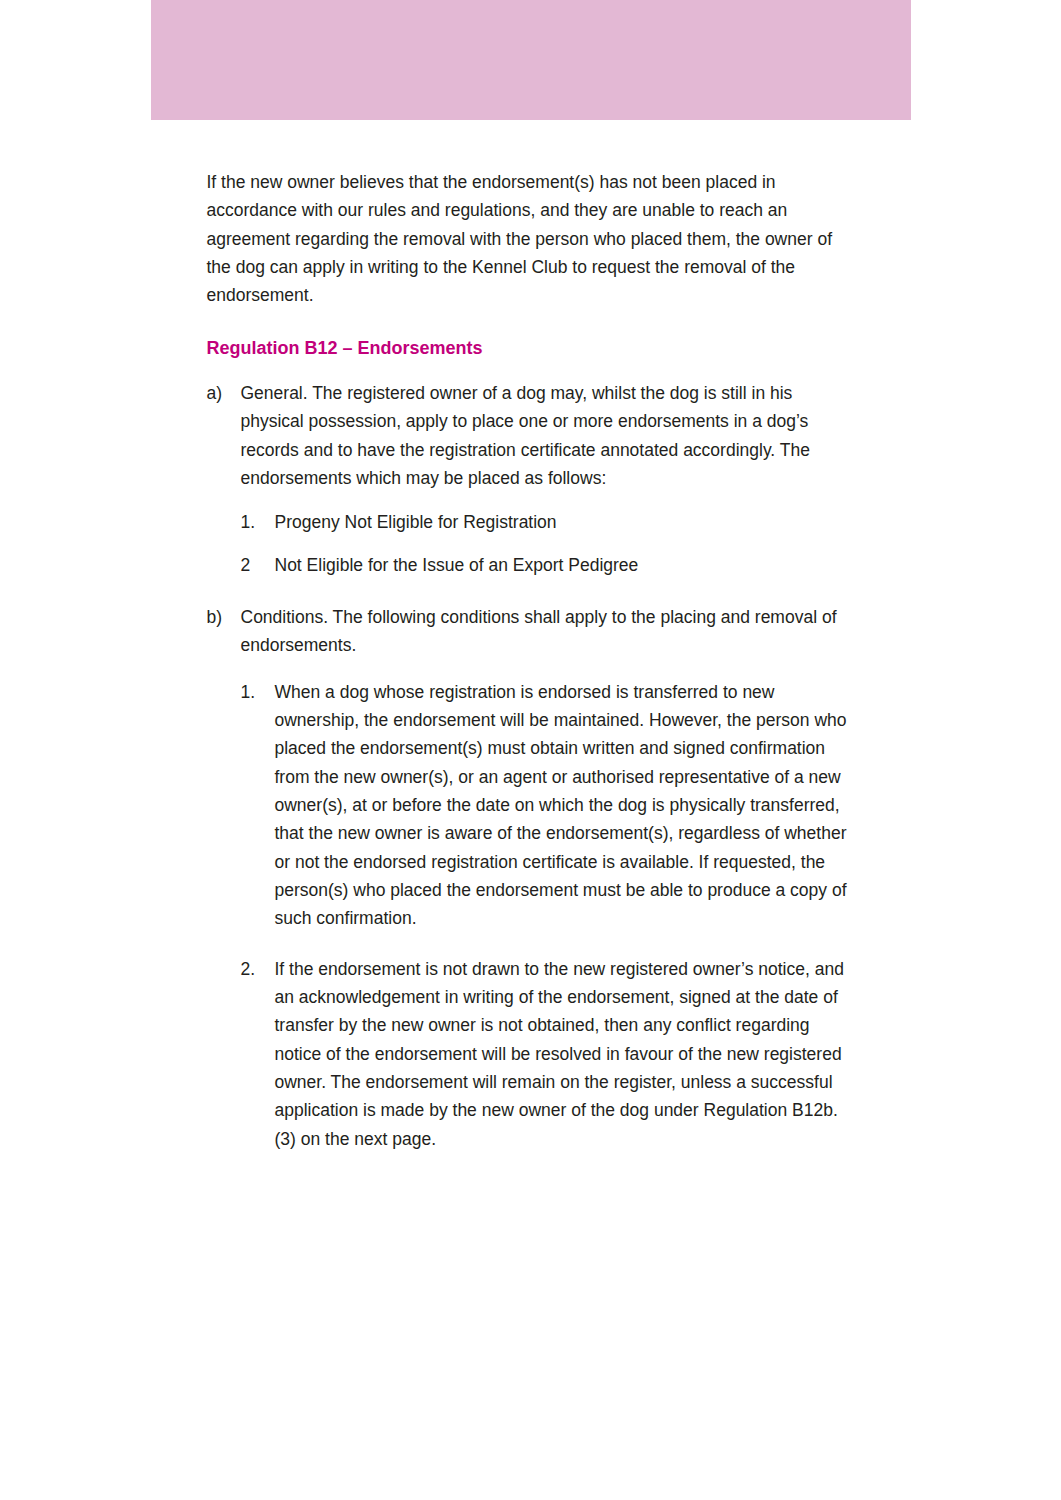If the new owner believes that the endorsement(s) has not been placed in accordance with our rules and regulations, and they are unable to reach an agreement regarding the removal with the person who placed them, the owner of the dog can apply in writing to the Kennel Club to request the removal of the endorsement.
Regulation B12 – Endorsements
a) General. The registered owner of a dog may, whilst the dog is still in his physical possession, apply to place one or more endorsements in a dog’s records and to have the registration certificate annotated accordingly. The endorsements which may be placed as follows:
1. Progeny Not Eligible for Registration
2 Not Eligible for the Issue of an Export Pedigree
b) Conditions. The following conditions shall apply to the placing and removal of endorsements.
1. When a dog whose registration is endorsed is transferred to new ownership, the endorsement will be maintained. However, the person who placed the endorsement(s) must obtain written and signed confirmation from the new owner(s), or an agent or authorised representative of a new owner(s), at or before the date on which the dog is physically transferred, that the new owner is aware of the endorsement(s), regardless of whether or not the endorsed registration certificate is available. If requested, the person(s) who placed the endorsement must be able to produce a copy of such confirmation.
2. If the endorsement is not drawn to the new registered owner’s notice, and an acknowledgement in writing of the endorsement, signed at the date of transfer by the new owner is not obtained, then any conflict regarding notice of the endorsement will be resolved in favour of the new registered owner. The endorsement will remain on the register, unless a successful application is made by the new owner of the dog under Regulation B12b.(3) on the next page.